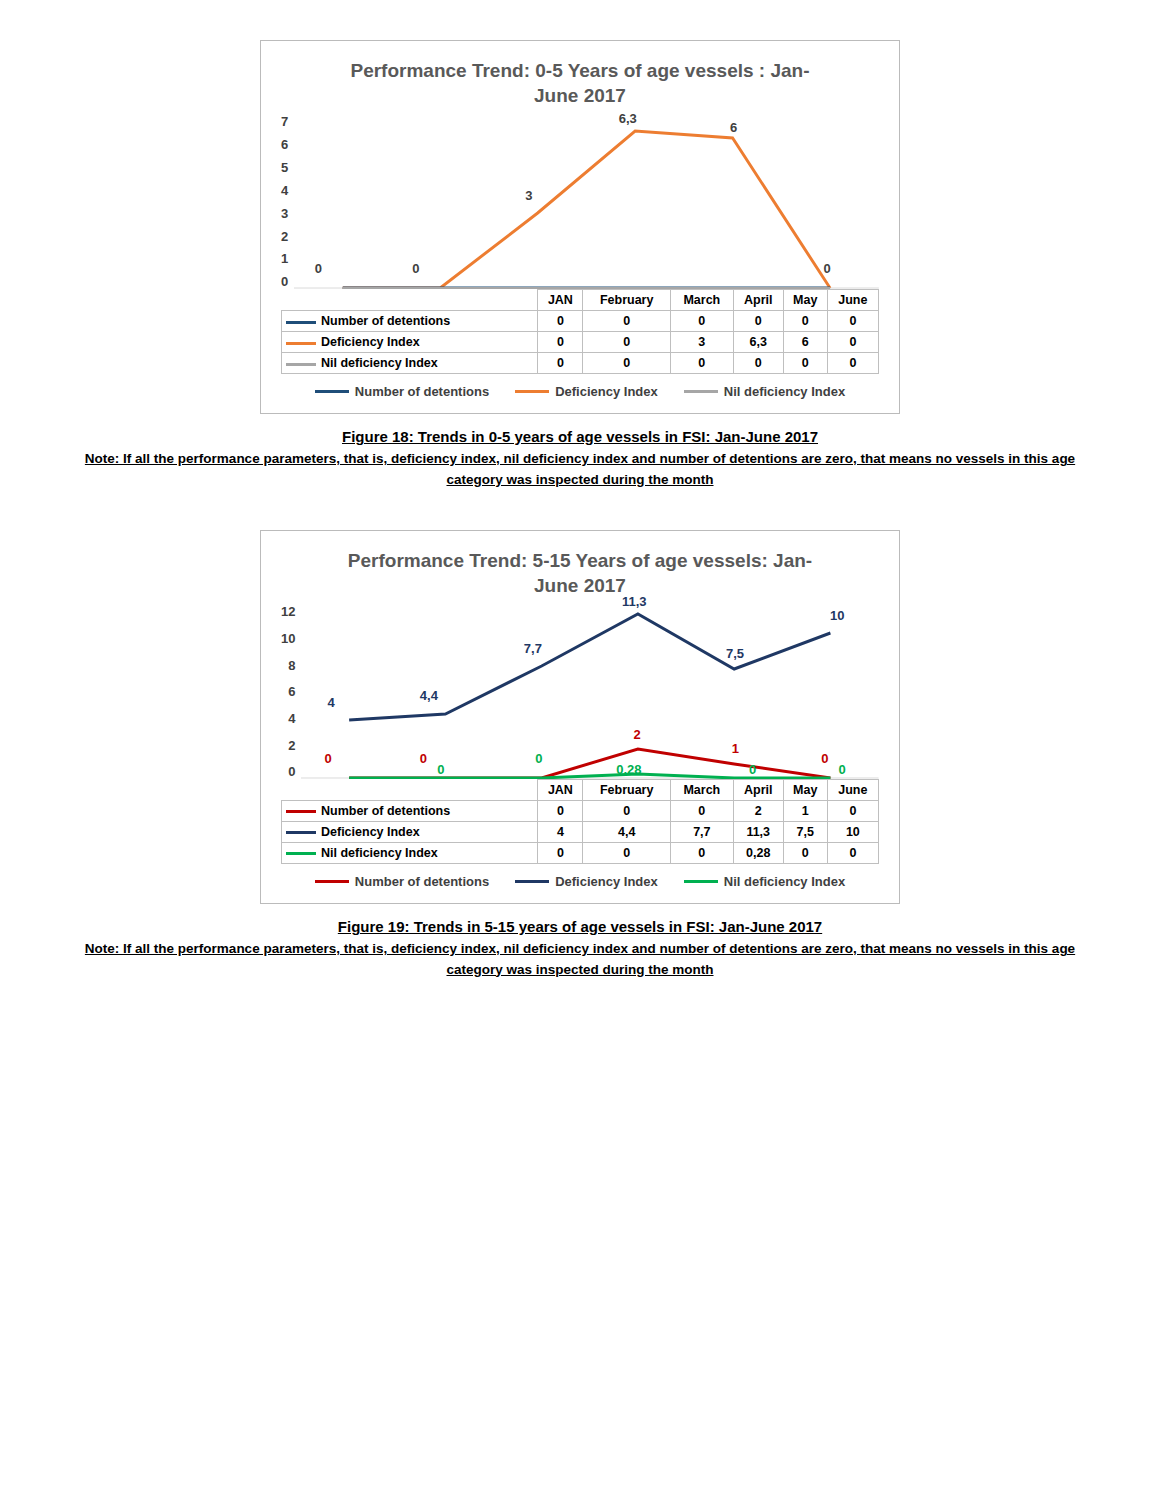Performance Trend: 0-5 Years of age vessels : Jan-
June 2017
76543210
Deficiency Index (orange): 0,0,3,6.3,6,0 max 7 0 0 3 6,3 6 0
| | JAN | February | March | April | May | June |
| --- | --- | --- | --- | --- | --- | --- |
| Number of detentions | 0 | 0 | 0 | 0 | 0 | 0 |
| Deficiency Index | 0 | 0 | 3 | 6,3 | 6 | 0 |
| Nil deficiency Index | 0 | 0 | 0 | 0 | 0 | 0 |
Number of detentions Deficiency Index Nil deficiency Index
Figure 18: Trends in 0-5 years of age vessels in FSI: Jan-June 2017
Note: If all the performance parameters, that is, deficiency index, nil deficiency index and number of detentions are zero, that means no vessels in this age category was inspected during the month
Performance Trend: 5-15 Years of age vessels: Jan-
June 2017
121086420
Deficiency Index (navy): 4,4.4,7.7,11.3,7.5,10 max 12 4 4,4 7,7 11,3 7,5 10 0 0 2 1 0 0 0 0,28 0 0
| | JAN | February | March | April | May | June |
| --- | --- | --- | --- | --- | --- | --- |
| Number of detentions | 0 | 0 | 0 | 2 | 1 | 0 |
| Deficiency Index | 4 | 4,4 | 7,7 | 11,3 | 7,5 | 10 |
| Nil deficiency Index | 0 | 0 | 0 | 0,28 | 0 | 0 |
Number of detentions Deficiency Index Nil deficiency Index
Figure 19: Trends in 5-15 years of age vessels in FSI: Jan-June 2017
Note: If all the performance parameters, that is, deficiency index, nil deficiency index and number of detentions are zero, that means no vessels in this age category was inspected during the month